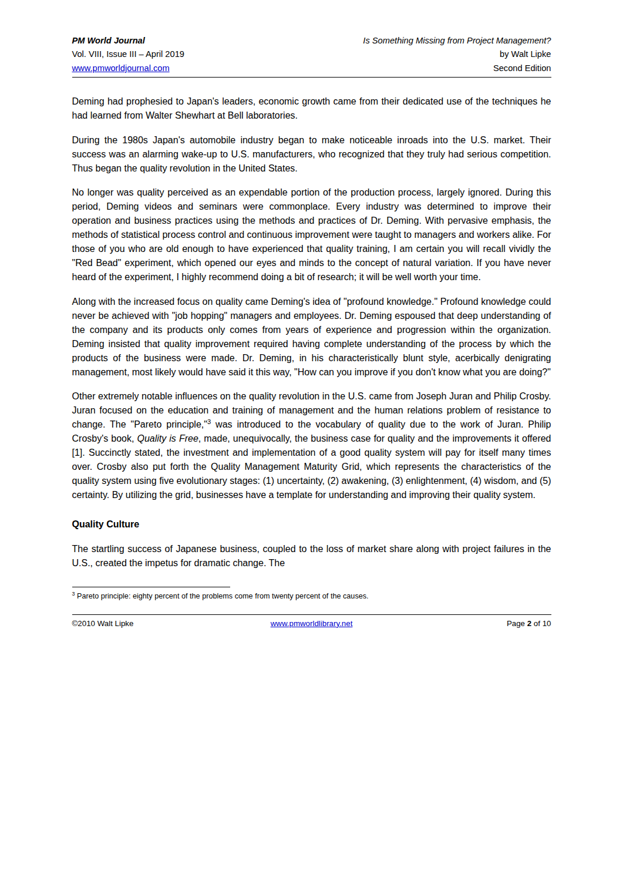PM World Journal
Is Something Missing from Project Management?
Vol. VIII, Issue III – April 2019
by Walt Lipke
www.pmworldjournal.com
Second Edition
Deming had prophesied to Japan's leaders, economic growth came from their dedicated use of the techniques he had learned from Walter Shewhart at Bell laboratories.
During the 1980s Japan's automobile industry began to make noticeable inroads into the U.S. market. Their success was an alarming wake-up to U.S. manufacturers, who recognized that they truly had serious competition. Thus began the quality revolution in the United States.
No longer was quality perceived as an expendable portion of the production process, largely ignored. During this period, Deming videos and seminars were commonplace. Every industry was determined to improve their operation and business practices using the methods and practices of Dr. Deming. With pervasive emphasis, the methods of statistical process control and continuous improvement were taught to managers and workers alike. For those of you who are old enough to have experienced that quality training, I am certain you will recall vividly the "Red Bead" experiment, which opened our eyes and minds to the concept of natural variation. If you have never heard of the experiment, I highly recommend doing a bit of research; it will be well worth your time.
Along with the increased focus on quality came Deming's idea of "profound knowledge." Profound knowledge could never be achieved with "job hopping" managers and employees. Dr. Deming espoused that deep understanding of the company and its products only comes from years of experience and progression within the organization. Deming insisted that quality improvement required having complete understanding of the process by which the products of the business were made. Dr. Deming, in his characteristically blunt style, acerbically denigrating management, most likely would have said it this way, "How can you improve if you don't know what you are doing?"
Other extremely notable influences on the quality revolution in the U.S. came from Joseph Juran and Philip Crosby. Juran focused on the education and training of management and the human relations problem of resistance to change. The "Pareto principle,"3 was introduced to the vocabulary of quality due to the work of Juran. Philip Crosby's book, Quality is Free, made, unequivocally, the business case for quality and the improvements it offered [1]. Succinctly stated, the investment and implementation of a good quality system will pay for itself many times over. Crosby also put forth the Quality Management Maturity Grid, which represents the characteristics of the quality system using five evolutionary stages: (1) uncertainty, (2) awakening, (3) enlightenment, (4) wisdom, and (5) certainty. By utilizing the grid, businesses have a template for understanding and improving their quality system.
Quality Culture
The startling success of Japanese business, coupled to the loss of market share along with project failures in the U.S., created the impetus for dramatic change. The
3 Pareto principle: eighty percent of the problems come from twenty percent of the causes.
©2010 Walt Lipke
www.pmworldlibrary.net
Page 2 of 10